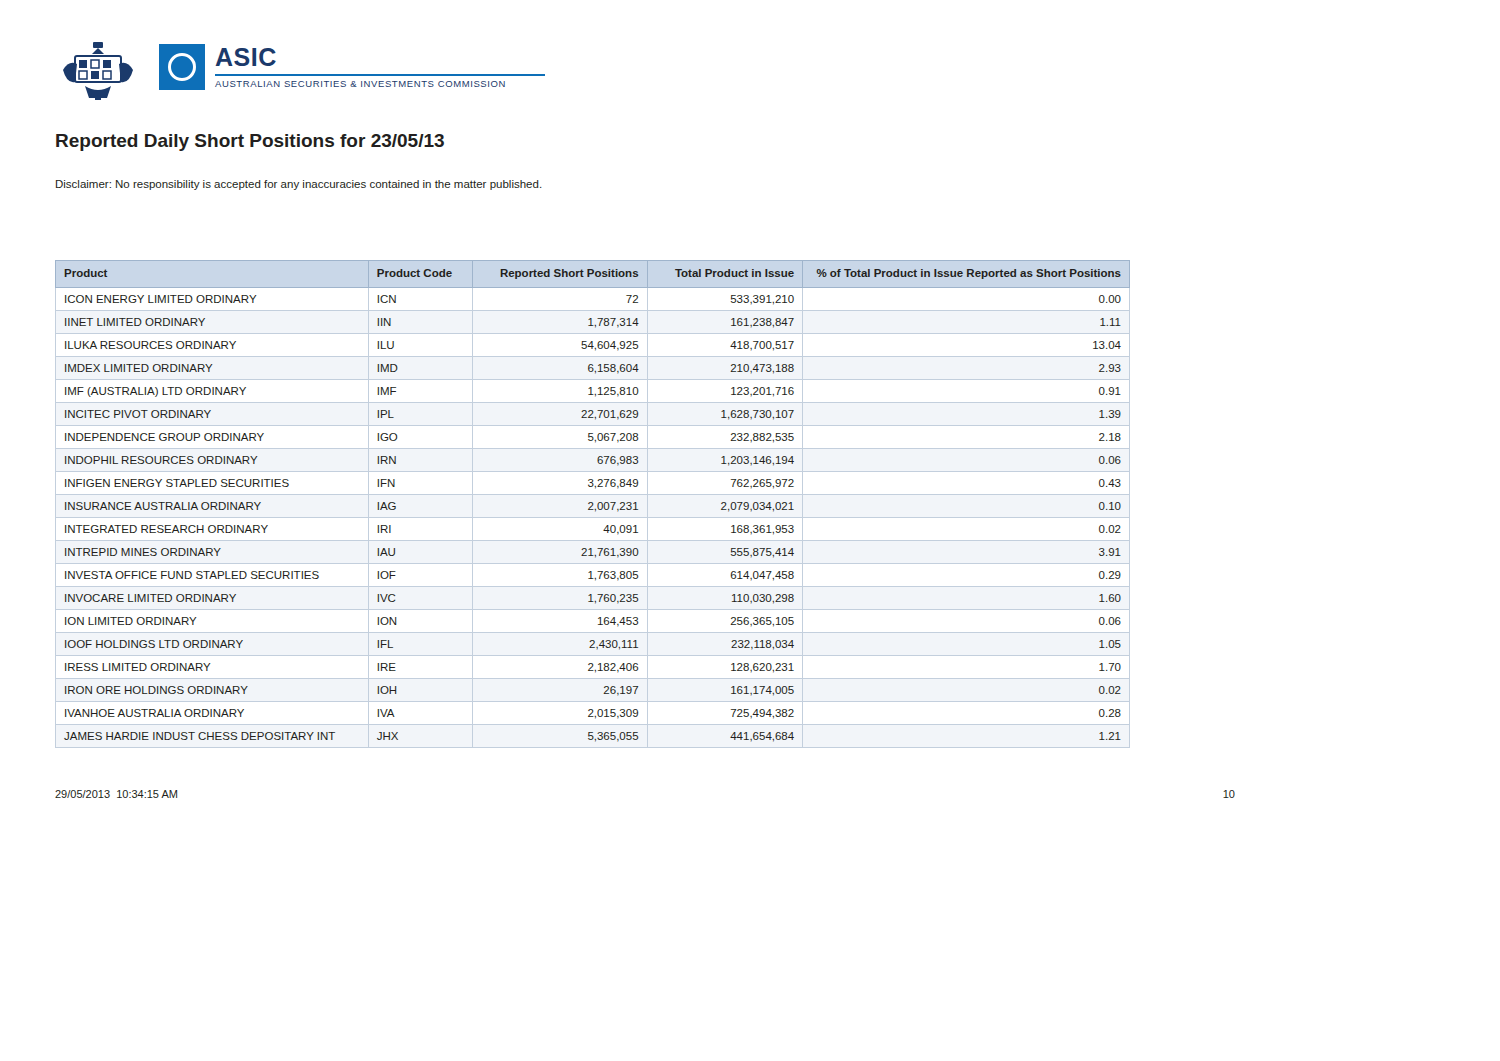ASIC
Australian Securities & Investments Commission
Reported Daily Short Positions for 23/05/13
Disclaimer: No responsibility is accepted for any inaccuracies contained in the matter published.
| Product | Product Code | Reported Short Positions | Total Product in Issue | % of Total Product in Issue Reported as Short Positions |
| --- | --- | --- | --- | --- |
| ICON ENERGY LIMITED ORDINARY | ICN | 72 | 533,391,210 | 0.00 |
| IINET LIMITED ORDINARY | IIN | 1,787,314 | 161,238,847 | 1.11 |
| ILUKA RESOURCES ORDINARY | ILU | 54,604,925 | 418,700,517 | 13.04 |
| IMDEX LIMITED ORDINARY | IMD | 6,158,604 | 210,473,188 | 2.93 |
| IMF (AUSTRALIA) LTD ORDINARY | IMF | 1,125,810 | 123,201,716 | 0.91 |
| INCITEC PIVOT ORDINARY | IPL | 22,701,629 | 1,628,730,107 | 1.39 |
| INDEPENDENCE GROUP ORDINARY | IGO | 5,067,208 | 232,882,535 | 2.18 |
| INDOPHIL RESOURCES ORDINARY | IRN | 676,983 | 1,203,146,194 | 0.06 |
| INFIGEN ENERGY STAPLED SECURITIES | IFN | 3,276,849 | 762,265,972 | 0.43 |
| INSURANCE AUSTRALIA ORDINARY | IAG | 2,007,231 | 2,079,034,021 | 0.10 |
| INTEGRATED RESEARCH ORDINARY | IRI | 40,091 | 168,361,953 | 0.02 |
| INTREPID MINES ORDINARY | IAU | 21,761,390 | 555,875,414 | 3.91 |
| INVESTA OFFICE FUND STAPLED SECURITIES | IOF | 1,763,805 | 614,047,458 | 0.29 |
| INVOCARE LIMITED ORDINARY | IVC | 1,760,235 | 110,030,298 | 1.60 |
| ION LIMITED ORDINARY | ION | 164,453 | 256,365,105 | 0.06 |
| IOOF HOLDINGS LTD ORDINARY | IFL | 2,430,111 | 232,118,034 | 1.05 |
| IRESS LIMITED ORDINARY | IRE | 2,182,406 | 128,620,231 | 1.70 |
| IRON ORE HOLDINGS ORDINARY | IOH | 26,197 | 161,174,005 | 0.02 |
| IVANHOE AUSTRALIA ORDINARY | IVA | 2,015,309 | 725,494,382 | 0.28 |
| JAMES HARDIE INDUST CHESS DEPOSITARY INT | JHX | 5,365,055 | 441,654,684 | 1.21 |
29/05/2013 10:34:15 AM
10